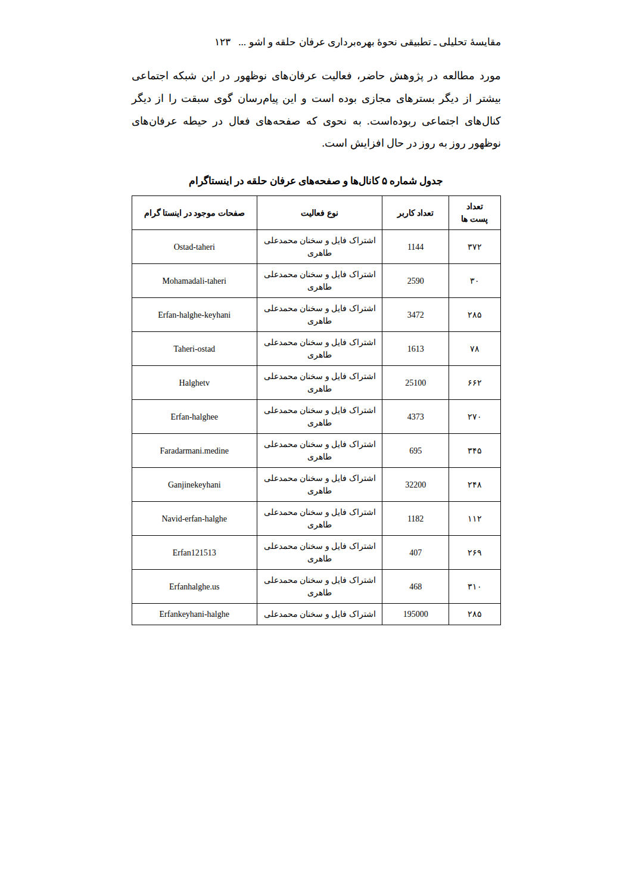مقایسۀ تحلیلی ـ تطبیقی نحوۀ بهره‌برداری عرفان حلقه و اشو ... ۱۲۳
مورد مطالعه در پژوهش حاضر، فعالیت عرفان‌های نوظهور در این شبکه اجتماعی بیشتر از دیگر بسترهای مجازی بوده است و این پیام‌رسان گوی سبقت را از دیگر کنال‌های اجتماعی ربوده‌است. به نحوی که صفحه‌های فعال در حیطه عرفان‌های نوظهور روز به روز در حال افزایش است.
جدول شماره ۵ کانال‌ها و صفحه‌های عرفان حلقه در اینستاگرام
| تعداد پست ها | تعداد کاربر | نوع فعالیت | صفحات موجود در اینستا گرام |
| --- | --- | --- | --- |
| ۳۷۲ | 1144 | اشتراک فایل و سخنان محمدعلی طاهری | Ostad-taheri |
| ۳۰ | 2590 | اشتراک فایل و سخنان محمدعلی طاهری | Mohamadali-taheri |
| ۲۸۵ | 3472 | اشتراک فایل و سخنان محمدعلی طاهری | Erfan-halghe-keyhani |
| ۷۸ | 1613 | اشتراک فایل و سخنان محمدعلی طاهری | Taheri-ostad |
| ۶۶۲ | 25100 | اشتراک فایل و سخنان محمدعلی طاهری | Halghetv |
| ۲۷۰ | 4373 | اشتراک فایل و سخنان محمدعلی طاهری | Erfan-halghee |
| ۳۴۵ | 695 | اشتراک فایل و سخنان محمدعلی طاهری | Faradarmani.medine |
| ۲۴۸ | 32200 | اشتراک فایل و سخنان محمدعلی طاهری | Ganjinekeyhani |
| ۱۱۲ | 1182 | اشتراک فایل و سخنان محمدعلی طاهری | Navid-erfan-halghe |
| ۲۶۹ | 407 | اشتراک فایل و سخنان محمدعلی طاهری | Erfan121513 |
| ۳۱۰ | 468 | اشتراک فایل و سخنان محمدعلی طاهری | Erfanhalghe.us |
| ۲۸۵ | 195000 | اشتراک فایل و سخنان محمدعلی | Erfankeyhani-halghe |